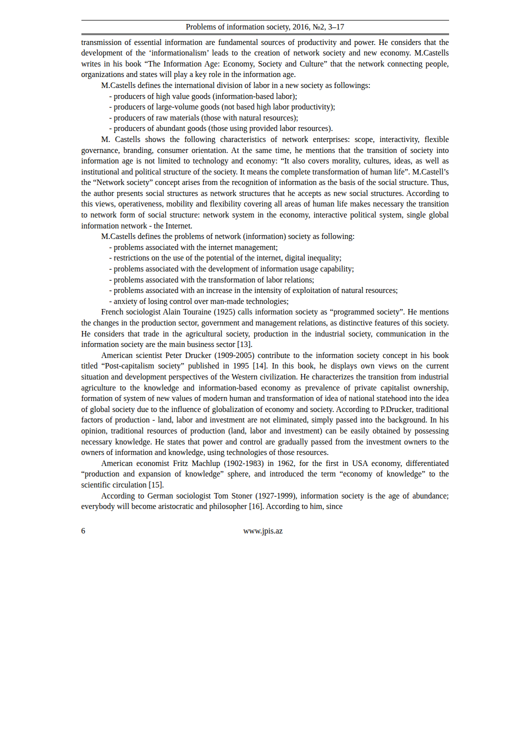Problems of information society, 2016, №2, 3–17
transmission of essential information are fundamental sources of productivity and power. He considers that the development of the ‘informationalism’ leads to the creation of network society and new economy. M.Castells writes in his book “The Information Age: Economy, Society and Culture” that the network connecting people, organizations and states will play a key role in the information age.
M.Castells defines the international division of labor in a new society as followings:
producers of high value goods (information-based labor);
producers of large-volume goods (not based high labor productivity);
producers of raw materials (those with natural resources);
producers of abundant goods (those using provided labor resources).
M. Castells shows the following characteristics of network enterprises: scope, interactivity, flexible governance, branding, consumer orientation. At the same time, he mentions that the transition of society into information age is not limited to technology and economy: “It also covers morality, cultures, ideas, as well as institutional and political structure of the society. It means the complete transformation of human life”. M.Castell’s the “Network society” concept arises from the recognition of information as the basis of the social structure. Thus, the author presents social structures as network structures that he accepts as new social structures. According to this views, operativeness, mobility and flexibility covering all areas of human life makes necessary the transition to network form of social structure: network system in the economy, interactive political system, single global information network - the Internet.
M.Castells defines the problems of network (information) society as following:
problems associated with the internet management;
restrictions on the use of the potential of the internet, digital inequality;
problems associated with the development of information usage capability;
problems associated with the transformation of labor relations;
problems associated with an increase in the intensity of exploitation of natural resources;
anxiety of losing control over man-made technologies;
French sociologist Alain Touraine (1925) calls information society as “programmed society”. He mentions the changes in the production sector, government and management relations, as distinctive features of this society. He considers that trade in the agricultural society, production in the industrial society, communication in the information society are the main business sector [13].
American scientist Peter Drucker (1909-2005) contribute to the information society concept in his book titled “Post-capitalism society” published in 1995 [14]. In this book, he displays own views on the current situation and development perspectives of the Western civilization. He characterizes the transition from industrial agriculture to the knowledge and information-based economy as prevalence of private capitalist ownership, formation of system of new values of modern human and transformation of idea of national statehood into the idea of global society due to the influence of globalization of economy and society. According to P.Drucker, traditional factors of production - land, labor and investment are not eliminated, simply passed into the background. In his opinion, traditional resources of production (land, labor and investment) can be easily obtained by possessing necessary knowledge. He states that power and control are gradually passed from the investment owners to the owners of information and knowledge, using technologies of those resources.
American economist Fritz Machlup (1902-1983) in 1962, for the first in USA economy, differentiated “production and expansion of knowledge” sphere, and introduced the term “economy of knowledge” to the scientific circulation [15].
According to German sociologist Tom Stoner (1927-1999), information society is the age of abundance; everybody will become aristocratic and philosopher [16]. According to him, since
6 www.jpis.az